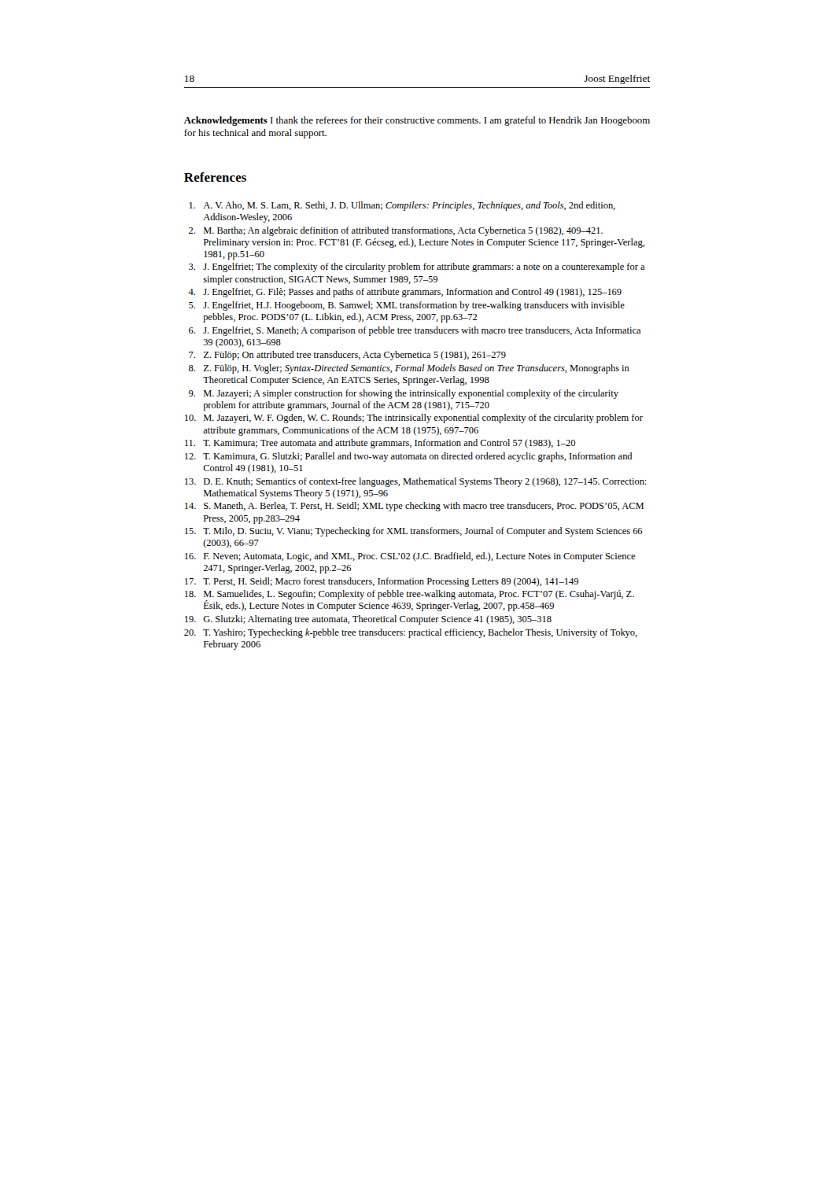18 Joost Engelfriet
Acknowledgements I thank the referees for their constructive comments. I am grateful to Hendrik Jan Hoogeboom for his technical and moral support.
References
1. A. V. Aho, M. S. Lam, R. Sethi, J. D. Ullman; Compilers: Principles, Techniques, and Tools, 2nd edition, Addison-Wesley, 2006
2. M. Bartha; An algebraic definition of attributed transformations, Acta Cybernetica 5 (1982), 409–421. Preliminary version in: Proc. FCT’81 (F. Gécseg, ed.), Lecture Notes in Computer Science 117, Springer-Verlag, 1981, pp.51–60
3. J. Engelfriet; The complexity of the circularity problem for attribute grammars: a note on a counterexample for a simpler construction, SIGACT News, Summer 1989, 57–59
4. J. Engelfriet, G. Filè; Passes and paths of attribute grammars, Information and Control 49 (1981), 125–169
5. J. Engelfriet, H.J. Hoogeboom, B. Samwel; XML transformation by tree-walking transducers with invisible pebbles, Proc. PODS’07 (L. Libkin, ed.), ACM Press, 2007, pp.63–72
6. J. Engelfriet, S. Maneth; A comparison of pebble tree transducers with macro tree transducers, Acta Informatica 39 (2003), 613–698
7. Z. Fülöp; On attributed tree transducers, Acta Cybernetica 5 (1981), 261–279
8. Z. Fülöp, H. Vogler; Syntax-Directed Semantics, Formal Models Based on Tree Transducers, Monographs in Theoretical Computer Science, An EATCS Series, Springer-Verlag, 1998
9. M. Jazayeri; A simpler construction for showing the intrinsically exponential complexity of the circularity problem for attribute grammars, Journal of the ACM 28 (1981), 715–720
10. M. Jazayeri, W. F. Ogden, W. C. Rounds; The intrinsically exponential complexity of the circularity problem for attribute grammars, Communications of the ACM 18 (1975), 697–706
11. T. Kamimura; Tree automata and attribute grammars, Information and Control 57 (1983), 1–20
12. T. Kamimura, G. Slutzki; Parallel and two-way automata on directed ordered acyclic graphs, Information and Control 49 (1981), 10–51
13. D. E. Knuth; Semantics of context-free languages, Mathematical Systems Theory 2 (1968), 127–145. Correction: Mathematical Systems Theory 5 (1971), 95–96
14. S. Maneth, A. Berlea, T. Perst, H. Seidl; XML type checking with macro tree transducers, Proc. PODS’05, ACM Press, 2005, pp.283–294
15. T. Milo, D. Suciu, V. Vianu; Typechecking for XML transformers, Journal of Computer and System Sciences 66 (2003), 66–97
16. F. Neven; Automata, Logic, and XML, Proc. CSL’02 (J.C. Bradfield, ed.), Lecture Notes in Computer Science 2471, Springer-Verlag, 2002, pp.2–26
17. T. Perst, H. Seidl; Macro forest transducers, Information Processing Letters 89 (2004), 141–149
18. M. Samuelides, L. Segoufin; Complexity of pebble tree-walking automata, Proc. FCT’07 (E. Csuhaj-Varjú, Z. Ésik, eds.), Lecture Notes in Computer Science 4639, Springer-Verlag, 2007, pp.458–469
19. G. Slutzki; Alternating tree automata, Theoretical Computer Science 41 (1985), 305–318
20. T. Yashiro; Typechecking k-pebble tree transducers: practical efficiency, Bachelor Thesis, University of Tokyo, February 2006